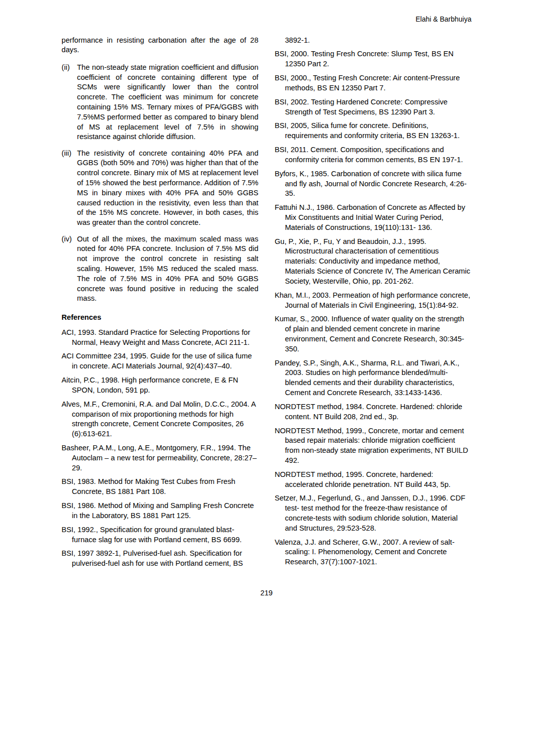Elahi & Barbhuiya
performance in resisting carbonation after the age of 28 days.
(ii) The non-steady state migration coefficient and diffusion coefficient of concrete containing different type of SCMs were significantly lower than the control concrete. The coefficient was minimum for concrete containing 15% MS. Ternary mixes of PFA/GGBS with 7.5%MS performed better as compared to binary blend of MS at replacement level of 7.5% in showing resistance against chloride diffusion.
(iii) The resistivity of concrete containing 40% PFA and GGBS (both 50% and 70%) was higher than that of the control concrete. Binary mix of MS at replacement level of 15% showed the best performance. Addition of 7.5% MS in binary mixes with 40% PFA and 50% GGBS caused reduction in the resistivity, even less than that of the 15% MS concrete. However, in both cases, this was greater than the control concrete.
(iv) Out of all the mixes, the maximum scaled mass was noted for 40% PFA concrete. Inclusion of 7.5% MS did not improve the control concrete in resisting salt scaling. However, 15% MS reduced the scaled mass. The role of 7.5% MS in 40% PFA and 50% GGBS concrete was found positive in reducing the scaled mass.
References
ACI, 1993. Standard Practice for Selecting Proportions for Normal, Heavy Weight and Mass Concrete, ACI 211-1.
ACI Committee 234, 1995. Guide for the use of silica fume in concrete. ACI Materials Journal, 92(4):437–40.
Aitcin, P.C., 1998. High performance concrete, E & FN SPON, London, 591 pp.
Alves, M.F., Cremonini, R.A. and Dal Molin, D.C.C., 2004. A comparison of mix proportioning methods for high strength concrete, Cement Concrete Composites, 26 (6):613-621.
Basheer, P.A.M., Long, A.E., Montgomery, F.R., 1994. The Autoclam – a new test for permeability, Concrete, 28:27–29.
BSI, 1983. Method for Making Test Cubes from Fresh Concrete, BS 1881 Part 108.
BSI, 1986. Method of Mixing and Sampling Fresh Concrete in the Laboratory, BS 1881 Part 125.
BSI, 1992., Specification for ground granulated blast-furnace slag for use with Portland cement, BS 6699.
BSI, 1997 3892-1, Pulverised-fuel ash. Specification for pulverised-fuel ash for use with Portland cement, BS 3892-1.
BSI, 2000. Testing Fresh Concrete: Slump Test, BS EN 12350 Part 2.
BSI, 2000., Testing Fresh Concrete: Air content-Pressure methods, BS EN 12350 Part 7.
BSI, 2002. Testing Hardened Concrete: Compressive Strength of Test Specimens, BS 12390 Part 3.
BSI, 2005, Silica fume for concrete. Definitions, requirements and conformity criteria, BS EN 13263-1.
BSI, 2011. Cement. Composition, specifications and conformity criteria for common cements, BS EN 197-1.
Byfors, K., 1985. Carbonation of concrete with silica fume and fly ash, Journal of Nordic Concrete Research, 4:26-35.
Fattuhi N.J., 1986. Carbonation of Concrete as Affected by Mix Constituents and Initial Water Curing Period, Materials of Constructions, 19(110):131- 136.
Gu, P., Xie, P., Fu, Y and Beaudoin, J.J., 1995. Microstructural characterisation of cementitious materials: Conductivity and impedance method, Materials Science of Concrete IV, The American Ceramic Society, Westerville, Ohio, pp. 201-262.
Khan, M.I., 2003. Permeation of high performance concrete, Journal of Materials in Civil Engineering, 15(1):84-92.
Kumar, S., 2000. Influence of water quality on the strength of plain and blended cement concrete in marine environment, Cement and Concrete Research, 30:345-350.
Pandey, S.P., Singh, A.K., Sharma, R.L. and Tiwari, A.K., 2003. Studies on high performance blended/multi-blended cements and their durability characteristics, Cement and Concrete Research, 33:1433-1436.
NORDTEST method, 1984. Concrete. Hardened: chloride content. NT Build 208, 2nd ed., 3p.
NORDTEST Method, 1999., Concrete, mortar and cement based repair materials: chloride migration coefficient from non-steady state migration experiments, NT BUILD 492.
NORDTEST method, 1995. Concrete, hardened: accelerated chloride penetration. NT Build 443, 5p.
Setzer, M.J., Fegerlund, G., and Janssen, D.J., 1996. CDF test- test method for the freeze-thaw resistance of concrete-tests with sodium chloride solution, Material and Structures, 29:523-528.
Valenza, J.J. and Scherer, G.W., 2007. A review of salt-scaling: I. Phenomenology, Cement and Concrete Research, 37(7):1007-1021.
219